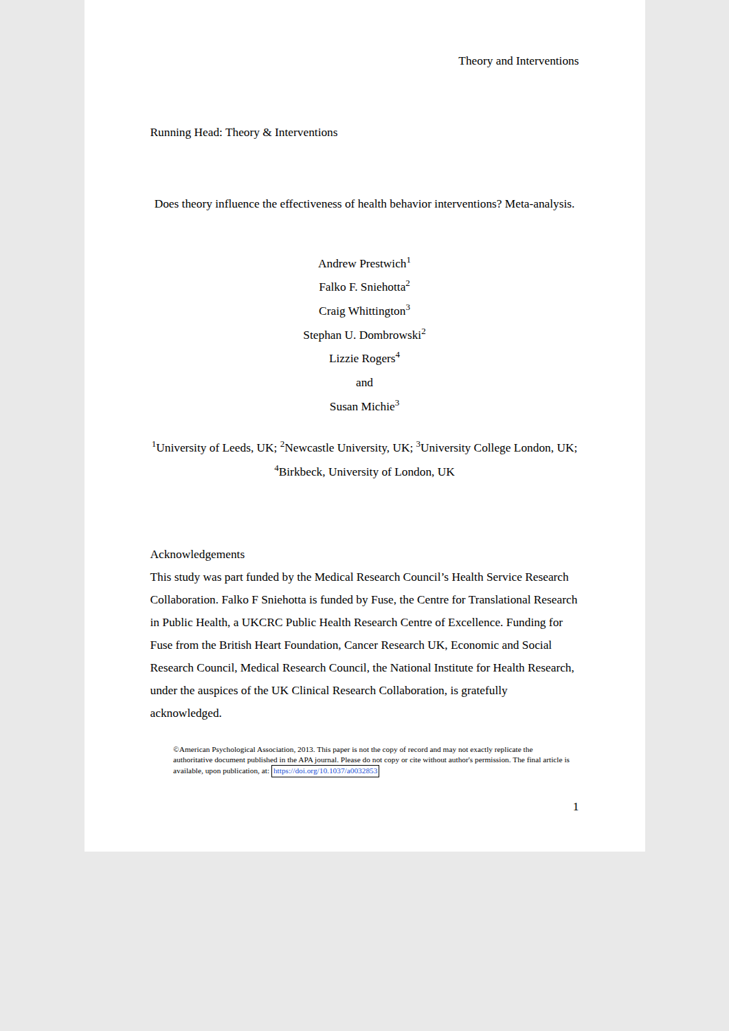Theory and Interventions
Running Head: Theory & Interventions
Does theory influence the effectiveness of health behavior interventions? Meta-analysis.
Andrew Prestwich1
Falko F. Sniehotta2
Craig Whittington3
Stephan U. Dombrowski2
Lizzie Rogers4
and
Susan Michie3
1University of Leeds, UK; 2Newcastle University, UK; 3University College London, UK;
4Birkbeck, University of London, UK
Acknowledgements
This study was part funded by the Medical Research Council’s Health Service Research Collaboration. Falko F Sniehotta is funded by Fuse, the Centre for Translational Research in Public Health, a UKCRC Public Health Research Centre of Excellence. Funding for Fuse from the British Heart Foundation, Cancer Research UK, Economic and Social Research Council, Medical Research Council, the National Institute for Health Research, under the auspices of the UK Clinical Research Collaboration, is gratefully acknowledged.
©American Psychological Association, 2013. This paper is not the copy of record and may not exactly replicate the authoritative document published in the APA journal. Please do not copy or cite without author's permission. The final article is available, upon publication, at: https://doi.org/10.1037/a0032853
1